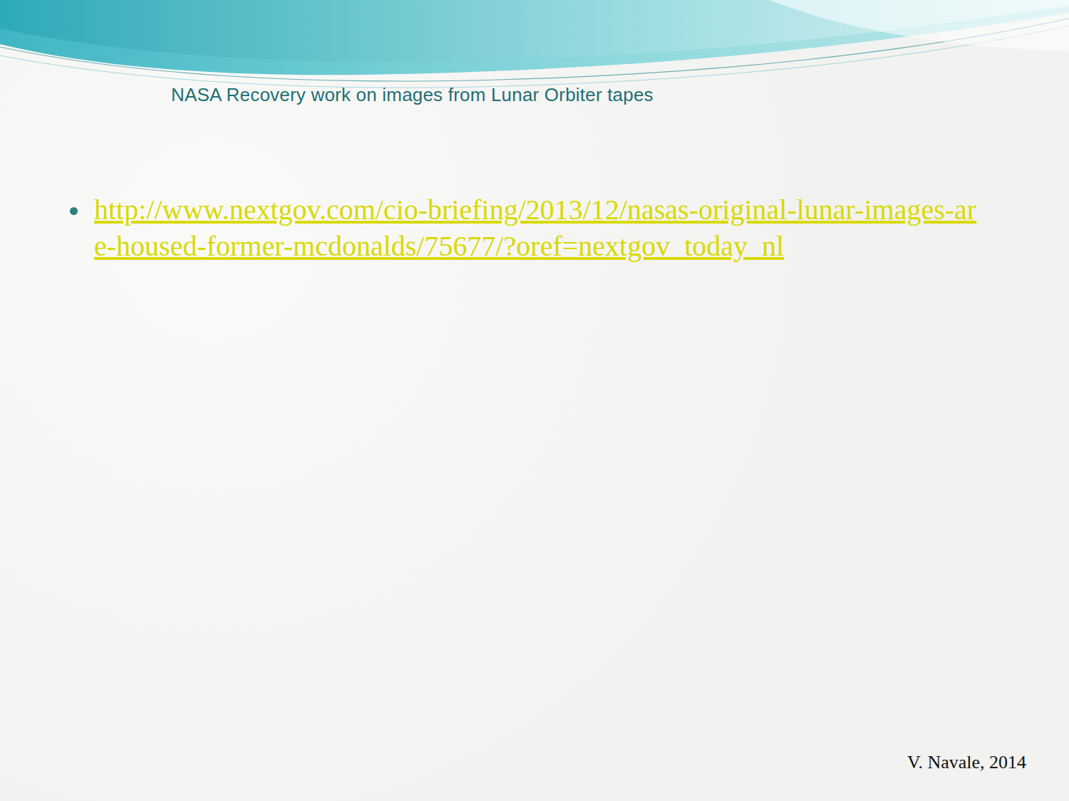NASA Recovery work on images from Lunar Orbiter tapes
http://www.nextgov.com/cio-briefing/2013/12/nasas-original-lunar-images-are-housed-former-mcdonalds/75677/?oref=nextgov_today_nl
V. Navale, 2014